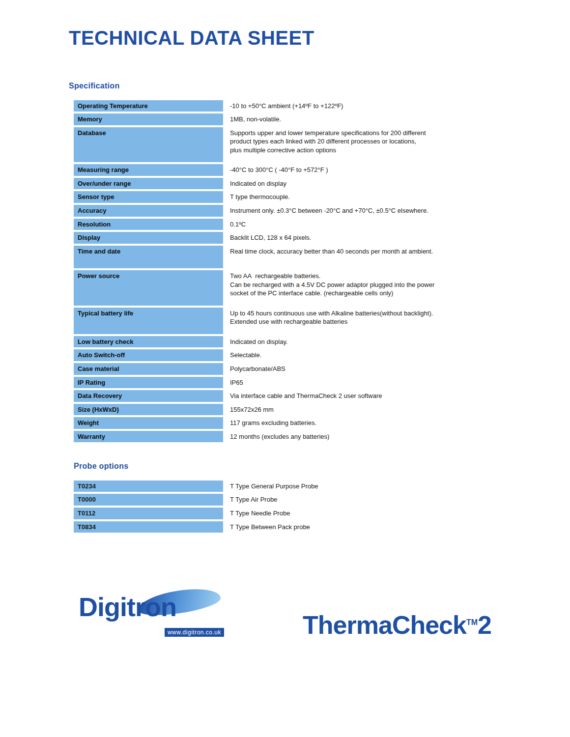TECHNICAL DATA SHEET
Specification
| Operating Temperature | -10 to +50°C ambient (+14ºF to +122ºF) |
| Memory | 1MB, non-volatile. |
| Database | Supports upper and lower temperature specifications for 200 different product types each linked with 20 different processes or locations, plus multiple corrective action options |
| Measuring range | -40°C to 300°C ( -40°F to +572°F ) |
| Over/under range | Indicated on display |
| Sensor type | T type thermocouple. |
| Accuracy | Instrument only. ±0.3°C between -20°C and +70°C, ±0.5°C elsewhere. |
| Resolution | 0.1ºC |
| Display | Backlit LCD, 128 x 64 pixels. |
| Time and date | Real time clock, accuracy better than 40 seconds per month at ambient. |
| Power source | Two AA rechargeable batteries. Can be recharged with a 4.5V DC power adaptor plugged into the power socket of the PC interface cable. (rechargeable cells only) |
| Typical battery life | Up to 45 hours continuous use with Alkaline batteries(without backlight). Extended use with rechargeable batteries |
| Low battery check | Indicated on display. |
| Auto Switch-off | Selectable. |
| Case material | Polycarbonate/ABS |
| IP Rating | IP65 |
| Data Recovery | Via interface cable and ThermaCheck 2 user software |
| Size (HxWxD) | 155x72x26 mm |
| Weight | 117 grams excluding batteries. |
| Warranty | 12 months (excludes any batteries) |
Probe options
| T0234 | T Type General Purpose Probe |
| T0000 | T Type Air Probe |
| T0112 | T Type Needle Probe |
| T0834 | T Type Between Pack probe |
Digitron
www.digitron.co.uk
ThermaCheckTM2